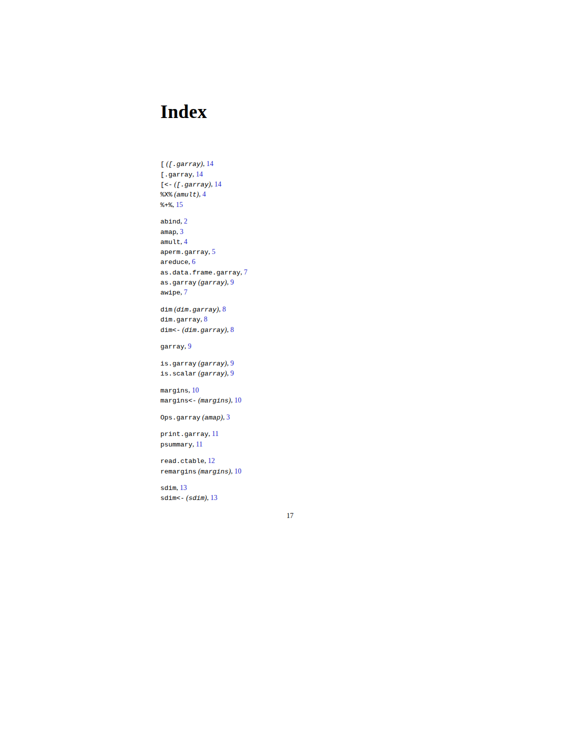Index
[ ([.garray), 14
[.garray, 14
[<- ([.garray), 14
%X% (amult), 4
%+%, 15
abind, 2
amap, 3
amult, 4
aperm.garray, 5
areduce, 6
as.data.frame.garray, 7
as.garray (garray), 9
awipe, 7
dim (dim.garray), 8
dim.garray, 8
dim<- (dim.garray), 8
garray, 9
is.garray (garray), 9
is.scalar (garray), 9
margins, 10
margins<- (margins), 10
Ops.garray (amap), 3
print.garray, 11
psummary, 11
read.ctable, 12
remargins (margins), 10
sdim, 13
sdim<- (sdim), 13
17